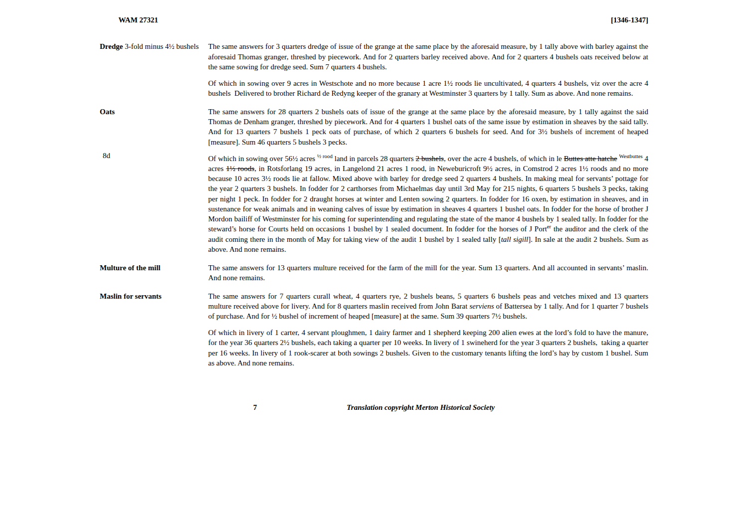WAM 27321 [1346-1347]
| Dredge 3-fold minus 4½ bushels | The same answers for 3 quarters dredge of issue of the grange at the same place by the aforesaid measure, by 1 tally above with barley against the aforesaid Thomas granger, threshed by piecework. And for 2 quarters barley received above. And for 2 quarters 4 bushels oats received below at the same sowing for dredge seed. Sum 7 quarters 4 bushels. Of which in sowing over 9 acres in Westschote and no more because 1 acre 1½ roods lie uncultivated, 4 quarters 4 bushels, viz over the acre 4 bushels Delivered to brother Richard de Redyng keeper of the granary at Westminster 3 quarters by 1 tally. Sum as above. And none remains. |
| Oats 8d | The same answers for 28 quarters 2 bushels oats of issue of the grange at the same place by the aforesaid measure, by 1 tally against the said Thomas de Denham granger, threshed by piecework. And for 4 quarters 1 bushel oats of the same issue by estimation in sheaves by the said tally. And for 13 quarters 7 bushels 1 peck oats of purchase, of which 2 quarters 6 bushels for seed. And for 3½ bushels of increment of heaped [measure]. Sum 46 quarters 5 bushels 3 pecks. Of which in sowing over 56½ acres ½ rood land in parcels 28 quarters 2 bushels , over the acre 4 bushels, of which in le Buttes atte hatche Westbuttes 4 acres 1½ roods , in Rotsforlang 19 acres, in Langelond 21 acres 1 rood, in Neweburicroft 9½ acres, in Comstrod 2 acres 1½ roods and no more because 10 acres 3½ roods lie at fallow. Mixed above with barley for dredge seed 2 quarters 4 bushels. In making meal for servants’ pottage for the year 2 quarters 3 bushels. In fodder for 2 carthorses from Michaelmas day until 3rd May for 215 nights, 6 quarters 5 bushels 3 pecks, taking per night 1 peck. In fodder for 2 draught horses at winter and Lenten sowing 2 quarters. In fodder for 16 oxen, by estimation in sheaves, and in sustenance for weak animals and in weaning calves of issue by estimation in sheaves 4 quarters 1 bushel oats. In fodder for the horse of brother J Mordon bailiff of Westminster for his coming for superintending and regulating the state of the manor 4 bushels by 1 sealed tally. In fodder for the steward’s horse for Courts held on occasions 1 bushel by 1 sealed document. In fodder for the horses of J Port er the auditor and the clerk of the audit coming there in the month of May for taking view of the audit 1 bushel by 1 sealed tally [ tall sigill ]. In sale at the audit 2 bushels. Sum as above. And none remains. |
| Multure of the mill | The same answers for 13 quarters multure received for the farm of the mill for the year. Sum 13 quarters. And all accounted in servants’ maslin. And none remains. |
| Maslin for servants | The same answers for 7 quarters curall wheat, 4 quarters rye, 2 bushels beans, 5 quarters 6 bushels peas and vetches mixed and 13 quarters multure received above for livery. And for 8 quarters maslin received from John Barat serviens of Battersea by 1 tally. And for 1 quarter 7 bushels of purchase. And for ½ bushel of increment of heaped [measure] at the same. Sum 39 quarters 7½ bushels. Of which in livery of 1 carter, 4 servant ploughmen, 1 dairy farmer and 1 shepherd keeping 200 alien ewes at the lord’s fold to have the manure, for the year 36 quarters 2½ bushels, each taking a quarter per 10 weeks. In livery of 1 swineherd for the year 3 quarters 2 bushels, taking a quarter per 16 weeks. In livery of 1 rook-scarer at both sowings 2 bushels. Given to the customary tenants lifting the lord’s hay by custom 1 bushel. Sum as above. And none remains. |
7 Translation copyright Merton Historical Society